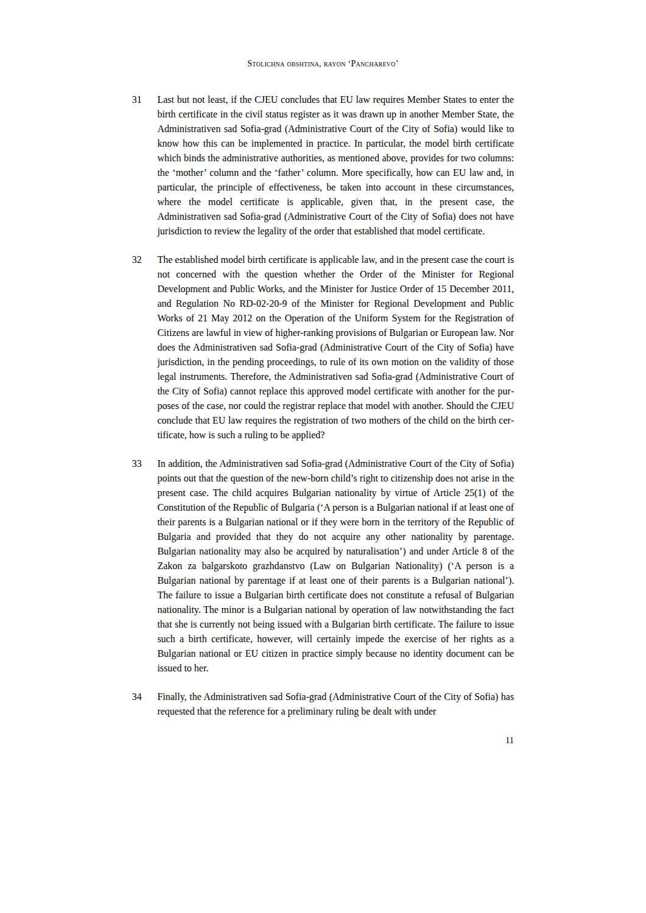Stolichna obshtina, rayon ‘Pancharevo’
31
Last but not least, if the CJEU concludes that EU law requires Member States to enter the birth certificate in the civil status register as it was drawn up in another Member State, the Administrativen sad Sofia-grad (Administrative Court of the City of Sofia) would like to know how this can be implemented in practice. In particular, the model birth certificate which binds the administrative authorities, as mentioned above, provides for two columns: the ‘mother’ column and the ‘father’ column. More specifically, how can EU law and, in particular, the principle of effectiveness, be taken into account in these circumstances, where the model certificate is applicable, given that, in the present case, the Administrativen sad Sofia-grad (Administrative Court of the City of Sofia) does not have jurisdiction to review the legality of the order that established that model certificate.
32
The established model birth certificate is applicable law, and in the present case the court is not concerned with the question whether the Order of the Minister for Regional Development and Public Works, and the Minister for Justice Order of 15 December 2011, and Regulation No RD-02-20-9 of the Minister for Regional Development and Public Works of 21 May 2012 on the Operation of the Uniform System for the Registration of Citizens are lawful in view of higher-ranking provisions of Bulgarian or European law. Nor does the Administrativen sad Sofia-grad (Administrative Court of the City of Sofia) have jurisdiction, in the pending proceedings, to rule of its own motion on the validity of those legal instruments. Therefore, the Administrativen sad Sofia-grad (Administrative Court of the City of Sofia) cannot replace this approved model certificate with another for the purposes of the case, nor could the registrar replace that model with another. Should the CJEU conclude that EU law requires the registration of two mothers of the child on the birth certificate, how is such a ruling to be applied?
33
In addition, the Administrativen sad Sofia-grad (Administrative Court of the City of Sofia) points out that the question of the new-born child’s right to citizenship does not arise in the present case. The child acquires Bulgarian nationality by virtue of Article 25(1) of the Constitution of the Republic of Bulgaria (‘A person is a Bulgarian national if at least one of their parents is a Bulgarian national or if they were born in the territory of the Republic of Bulgaria and provided that they do not acquire any other nationality by parentage. Bulgarian nationality may also be acquired by naturalisation’) and under Article 8 of the Zakon za balgarskoto grazhdanstvo (Law on Bulgarian Nationality) (‘A person is a Bulgarian national by parentage if at least one of their parents is a Bulgarian national’). The failure to issue a Bulgarian birth certificate does not constitute a refusal of Bulgarian nationality. The minor is a Bulgarian national by operation of law notwithstanding the fact that she is currently not being issued with a Bulgarian birth certificate. The failure to issue such a birth certificate, however, will certainly impede the exercise of her rights as a Bulgarian national or EU citizen in practice simply because no identity document can be issued to her.
34
Finally, the Administrativen sad Sofia-grad (Administrative Court of the City of Sofia) has requested that the reference for a preliminary ruling be dealt with under
11